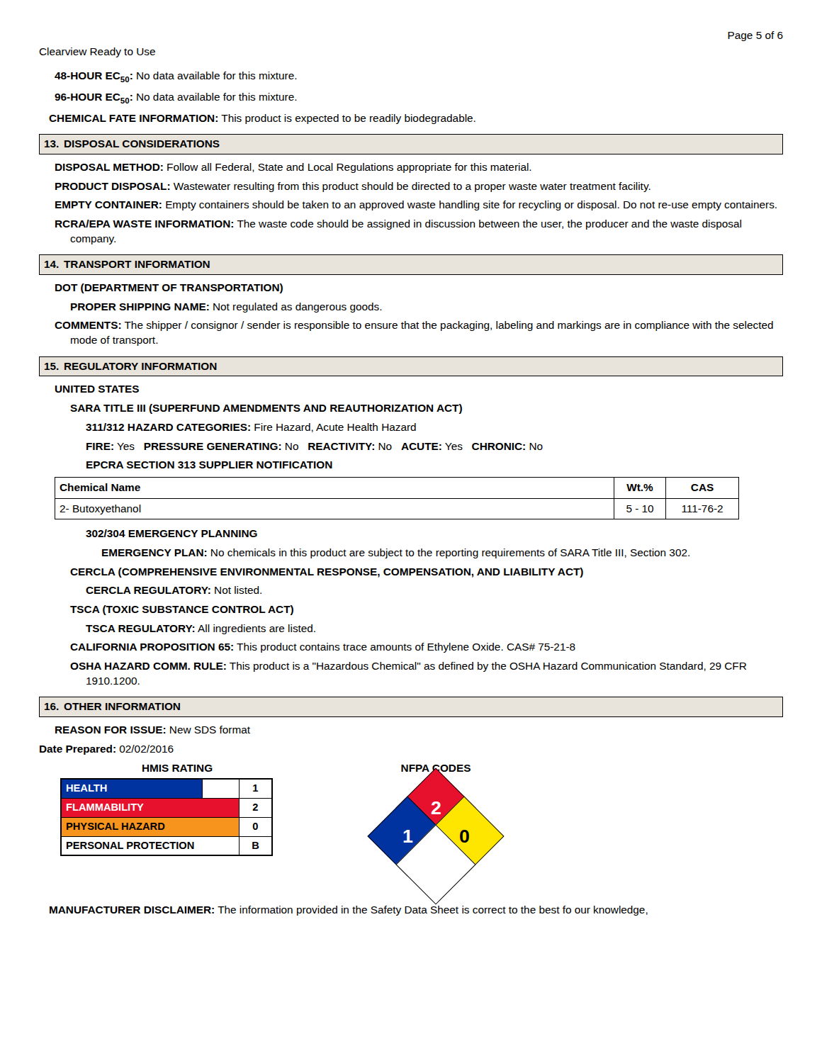Page 5 of 6
Clearview Ready to Use
48-HOUR EC50: No data available for this mixture.
96-HOUR EC50: No data available for this mixture.
CHEMICAL FATE INFORMATION: This product is expected to be readily biodegradable.
13. DISPOSAL CONSIDERATIONS
DISPOSAL METHOD: Follow all Federal, State and Local Regulations appropriate for this material.
PRODUCT DISPOSAL: Wastewater resulting from this product should be directed to a proper waste water treatment facility.
EMPTY CONTAINER: Empty containers should be taken to an approved waste handling site for recycling or disposal. Do not re-use empty containers.
RCRA/EPA WASTE INFORMATION: The waste code should be assigned in discussion between the user, the producer and the waste disposal company.
14. TRANSPORT INFORMATION
DOT (DEPARTMENT OF TRANSPORTATION)
PROPER SHIPPING NAME: Not regulated as dangerous goods.
COMMENTS: The shipper / consignor / sender is responsible to ensure that the packaging, labeling and markings are in compliance with the selected mode of transport.
15. REGULATORY INFORMATION
UNITED STATES
SARA TITLE III (SUPERFUND AMENDMENTS AND REAUTHORIZATION ACT)
311/312 HAZARD CATEGORIES: Fire Hazard, Acute Health Hazard
FIRE: Yes PRESSURE GENERATING: No REACTIVITY: No ACUTE: Yes CHRONIC: No
EPCRA SECTION 313 SUPPLIER NOTIFICATION
| Chemical Name | Wt.% | CAS |
| --- | --- | --- |
| 2- Butoxyethanol | 5 - 10 | 111-76-2 |
302/304 EMERGENCY PLANNING
EMERGENCY PLAN: No chemicals in this product are subject to the reporting requirements of SARA Title III, Section 302.
CERCLA (COMPREHENSIVE ENVIRONMENTAL RESPONSE, COMPENSATION, AND LIABILITY ACT)
CERCLA REGULATORY: Not listed.
TSCA (TOXIC SUBSTANCE CONTROL ACT)
TSCA REGULATORY: All ingredients are listed.
CALIFORNIA PROPOSITION 65: This product contains trace amounts of Ethylene Oxide. CAS# 75-21-8
OSHA HAZARD COMM. RULE: This product is a "Hazardous Chemical" as defined by the OSHA Hazard Communication Standard, 29 CFR 1910.1200.
16. OTHER INFORMATION
REASON FOR ISSUE: New SDS format
Date Prepared: 02/02/2016
HMIS RATING
| HEALTH | | 1 |
| FLAMMABILITY | 2 |
| PHYSICAL HAZARD | 0 |
| PERSONAL PROTECTION | B |
NFPA CODES
2
1
0
MANUFACTURER DISCLAIMER: The information provided in the Safety Data Sheet is correct to the best fo our knowledge,